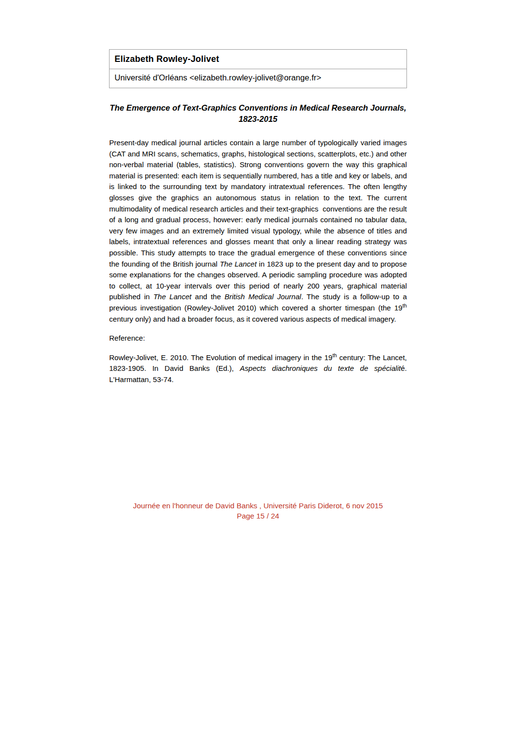Elizabeth Rowley-Jolivet
Université d'Orléans <elizabeth.rowley-jolivet@orange.fr>
The Emergence of Text-Graphics Conventions in Medical Research Journals, 1823-2015
Present-day medical journal articles contain a large number of typologically varied images (CAT and MRI scans, schematics, graphs, histological sections, scatterplots, etc.) and other non-verbal material (tables, statistics). Strong conventions govern the way this graphical material is presented: each item is sequentially numbered, has a title and key or labels, and is linked to the surrounding text by mandatory intratextual references. The often lengthy glosses give the graphics an autonomous status in relation to the text. The current multimodality of medical research articles and their text-graphics conventions are the result of a long and gradual process, however: early medical journals contained no tabular data, very few images and an extremely limited visual typology, while the absence of titles and labels, intratextual references and glosses meant that only a linear reading strategy was possible. This study attempts to trace the gradual emergence of these conventions since the founding of the British journal The Lancet in 1823 up to the present day and to propose some explanations for the changes observed. A periodic sampling procedure was adopted to collect, at 10-year intervals over this period of nearly 200 years, graphical material published in The Lancet and the British Medical Journal. The study is a follow-up to a previous investigation (Rowley-Jolivet 2010) which covered a shorter timespan (the 19th century only) and had a broader focus, as it covered various aspects of medical imagery.
Reference:
Rowley-Jolivet, E. 2010. The Evolution of medical imagery in the 19th century: The Lancet, 1823-1905. In David Banks (Ed.), Aspects diachroniques du texte de spécialité. L'Harmattan, 53-74.
Journée en l'honneur de David Banks , Université Paris Diderot, 6 nov 2015
Page 15 / 24